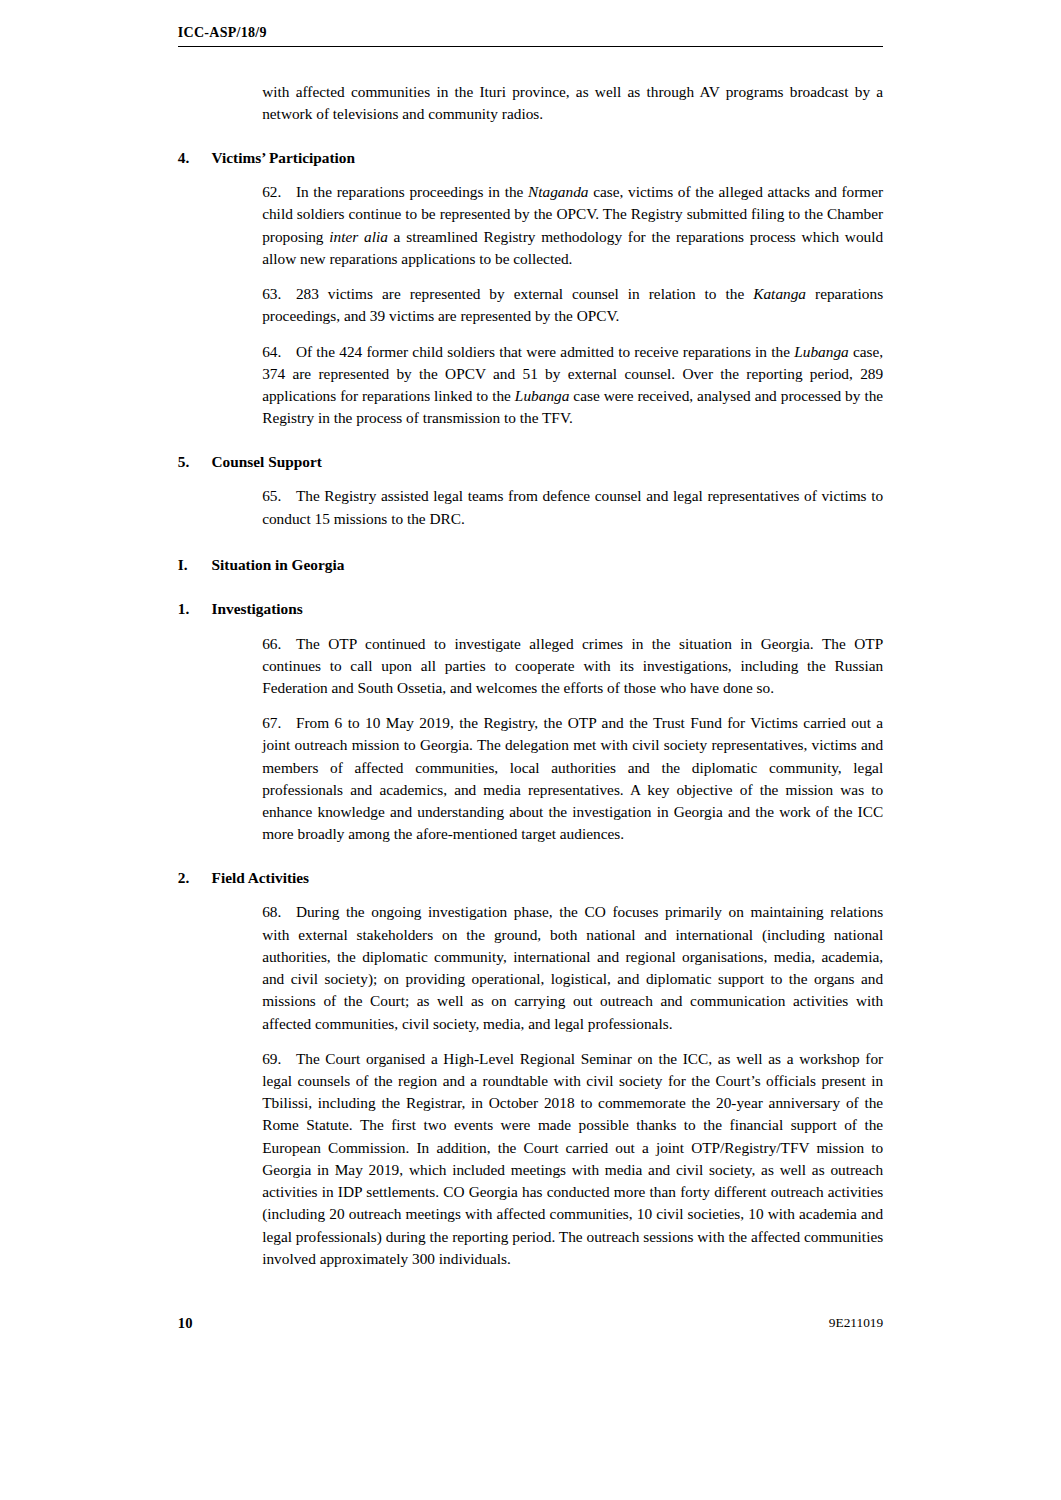ICC-ASP/18/9
with affected communities in the Ituri province, as well as through AV programs broadcast by a network of televisions and community radios.
4. Victims’ Participation
62. In the reparations proceedings in the Ntaganda case, victims of the alleged attacks and former child soldiers continue to be represented by the OPCV. The Registry submitted filing to the Chamber proposing inter alia a streamlined Registry methodology for the reparations process which would allow new reparations applications to be collected.
63. 283 victims are represented by external counsel in relation to the Katanga reparations proceedings, and 39 victims are represented by the OPCV.
64. Of the 424 former child soldiers that were admitted to receive reparations in the Lubanga case, 374 are represented by the OPCV and 51 by external counsel. Over the reporting period, 289 applications for reparations linked to the Lubanga case were received, analysed and processed by the Registry in the process of transmission to the TFV.
5. Counsel Support
65. The Registry assisted legal teams from defence counsel and legal representatives of victims to conduct 15 missions to the DRC.
I. Situation in Georgia
1. Investigations
66. The OTP continued to investigate alleged crimes in the situation in Georgia. The OTP continues to call upon all parties to cooperate with its investigations, including the Russian Federation and South Ossetia, and welcomes the efforts of those who have done so.
67. From 6 to 10 May 2019, the Registry, the OTP and the Trust Fund for Victims carried out a joint outreach mission to Georgia. The delegation met with civil society representatives, victims and members of affected communities, local authorities and the diplomatic community, legal professionals and academics, and media representatives. A key objective of the mission was to enhance knowledge and understanding about the investigation in Georgia and the work of the ICC more broadly among the afore-mentioned target audiences.
2. Field Activities
68. During the ongoing investigation phase, the CO focuses primarily on maintaining relations with external stakeholders on the ground, both national and international (including national authorities, the diplomatic community, international and regional organisations, media, academia, and civil society); on providing operational, logistical, and diplomatic support to the organs and missions of the Court; as well as on carrying out outreach and communication activities with affected communities, civil society, media, and legal professionals.
69. The Court organised a High-Level Regional Seminar on the ICC, as well as a workshop for legal counsels of the region and a roundtable with civil society for the Court’s officials present in Tbilissi, including the Registrar, in October 2018 to commemorate the 20-year anniversary of the Rome Statute. The first two events were made possible thanks to the financial support of the European Commission. In addition, the Court carried out a joint OTP/Registry/TFV mission to Georgia in May 2019, which included meetings with media and civil society, as well as outreach activities in IDP settlements. CO Georgia has conducted more than forty different outreach activities (including 20 outreach meetings with affected communities, 10 civil societies, 10 with academia and legal professionals) during the reporting period. The outreach sessions with the affected communities involved approximately 300 individuals.
10 9E211019